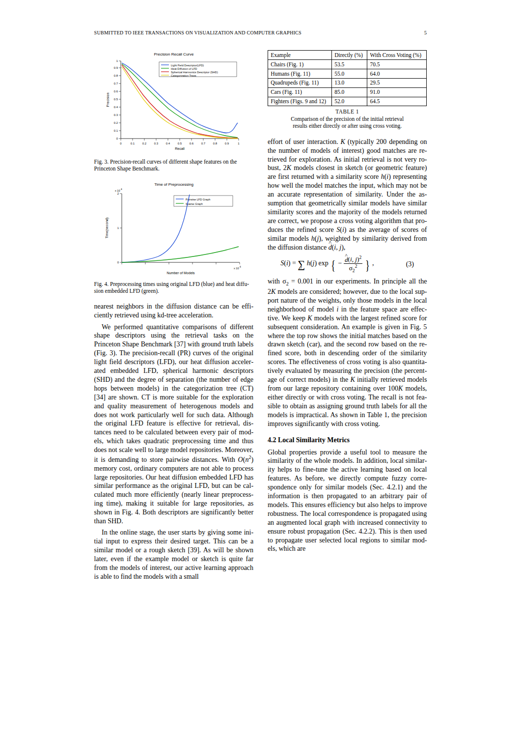Submitted to IEEE Transactions on Visualization and Computer Graphics 5
Precision Recall Curve 0 0.1 0.2 0.3 0.4 0.5 0.6 0.7 0.8 0.9 1 0 0.1 0.2 0.3 0.4 0.5 0.6 0.7 0.8 0.9 1 Recall Precision Light Field Descriptor(LFD) Heat Diffusion of LFD Spherical Harmonics Descriptor (SHD) Categorization Trees
Fig. 3. Precision-recall curves of different shape features on the Princeton Shape Benchmark.
Time of Preprocessing x 10 4 0 1 2 x 10 4 Number of Models Time(second) Pairwise LFD Graph Sparse Graph
Fig. 4. Preprocessing times using original LFD (blue) and heat diffusion embedded LFD (green).
nearest neighbors in the diffusion distance can be efficiently retrieved using kd-tree acceleration.
We performed quantitative comparisons of different shape descriptors using the retrieval tasks on the Princeton Shape Benchmark [37] with ground truth labels (Fig. 3). The precision-recall (PR) curves of the original light field descriptors (LFD), our heat diffusion accelerated embedded LFD, spherical harmonic descriptors (SHD) and the degree of separation (the number of edge hops between models) in the categorization tree (CT) [34] are shown. CT is more suitable for the exploration and quality measurement of heterogenous models and does not work particularly well for such data. Although the original LFD feature is effective for retrieval, distances need to be calculated between every pair of models, which takes quadratic preprocessing time and thus does not scale well to large model repositories. Moreover, it is demanding to store pairwise distances. With O(n2) memory cost, ordinary computers are not able to process large repositories. Our heat diffusion embedded LFD has similar performance as the original LFD, but can be calculated much more efficiently (nearly linear preprocessing time), making it suitable for large repositories, as shown in Fig. 4. Both descriptors are significantly better than SHD.
In the online stage, the user starts by giving some initial input to express their desired target. This can be a similar model or a rough sketch [39]. As will be shown later, even if the example model or sketch is quite far from the models of interest, our active learning approach is able to find the models with a small
| Example | Directly (%) | With Cross Voting (%) |
| --- | --- | --- |
| Chairs (Fig. 1) | 53.5 | 70.5 |
| Humans (Fig. 11) | 55.0 | 64.0 |
| Quadrupeds (Fig. 11) | 13.0 | 29.5 |
| Cars (Fig. 11) | 85.0 | 91.0 |
| Fighters (Figs. 9 and 12) | 52.0 | 64.5 |
TABLE 1
Comparison of the precision of the initial retrieval
results either directly or after using cross voting.
effort of user interaction. K (typically 200 depending on the number of models of interest) good matches are retrieved for exploration. As initial retrieval is not very robust, 2K models closest in sketch (or geometric feature) are first returned with a similarity score h(i) representing how well the model matches the input, which may not be an accurate representation of similarity. Under the assumption that geometrically similar models have similar similarity scores and the majority of the models returned are correct, we propose a cross voting algorithm that produces the refined score S(i) as the average of scores of similar models h(j), weighted by similarity derived from the diffusion distance d(i, j),
S(i) = ∑j h(j) exp { − d(i, j)2 σ22 } , (3)
with σ2 = 0.001 in our experiments. In principle all the 2K models are considered; however, due to the local support nature of the weights, only those models in the local neighborhood of model i in the feature space are effective. We keep K models with the largest refined score for subsequent consideration. An example is given in Fig. 5 where the top row shows the initial matches based on the drawn sketch (car), and the second row based on the refined score, both in descending order of the similarity scores. The effectiveness of cross voting is also quantitatively evaluated by measuring the precision (the percentage of correct models) in the K initially retrieved models from our large repository containing over 100K models, either directly or with cross voting. The recall is not feasible to obtain as assigning ground truth labels for all the models is impractical. As shown in Table 1, the precision improves significantly with cross voting.
4.2 Local Similarity Metrics
Global properties provide a useful tool to measure the similarity of the whole models. In addition, local similarity helps to fine-tune the active learning based on local features. As before, we directly compute fuzzy correspondence only for similar models (Sec. 4.2.1) and the information is then propagated to an arbitrary pair of models. This ensures efficiency but also helps to improve robustness. The local correspondence is propagated using an augmented local graph with increased connectivity to ensure robust propagation (Sec. 4.2.2). This is then used to propagate user selected local regions to similar models, which are